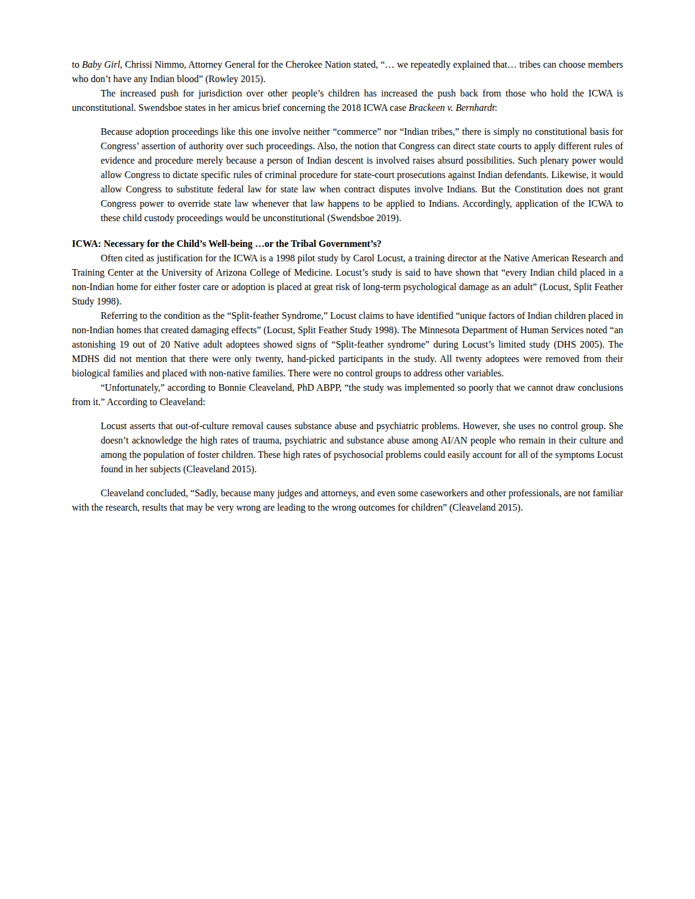to Baby Girl, Chrissi Nimmo, Attorney General for the Cherokee Nation stated, “… we repeatedly explained that… tribes can choose members who don’t have any Indian blood” (Rowley 2015).
The increased push for jurisdiction over other people’s children has increased the push back from those who hold the ICWA is unconstitutional. Swendsboe states in her amicus brief concerning the 2018 ICWA case Brackeen v. Bernhardt:
Because adoption proceedings like this one involve neither “commerce” nor “Indian tribes,” there is simply no constitutional basis for Congress’ assertion of authority over such proceedings. Also, the notion that Congress can direct state courts to apply different rules of evidence and procedure merely because a person of Indian descent is involved raises absurd possibilities. Such plenary power would allow Congress to dictate specific rules of criminal procedure for state-court prosecutions against Indian defendants. Likewise, it would allow Congress to substitute federal law for state law when contract disputes involve Indians. But the Constitution does not grant Congress power to override state law whenever that law happens to be applied to Indians. Accordingly, application of the ICWA to these child custody proceedings would be unconstitutional (Swendsboe 2019).
ICWA: Necessary for the Child’s Well-being …or the Tribal Government’s?
Often cited as justification for the ICWA is a 1998 pilot study by Carol Locust, a training director at the Native American Research and Training Center at the University of Arizona College of Medicine. Locust’s study is said to have shown that “every Indian child placed in a non-Indian home for either foster care or adoption is placed at great risk of long-term psychological damage as an adult” (Locust, Split Feather Study 1998).
Referring to the condition as the “Split-feather Syndrome,” Locust claims to have identified “unique factors of Indian children placed in non-Indian homes that created damaging effects” (Locust, Split Feather Study 1998). The Minnesota Department of Human Services noted “an astonishing 19 out of 20 Native adult adoptees showed signs of “Split-feather syndrome” during Locust’s limited study (DHS 2005). The MDHS did not mention that there were only twenty, hand-picked participants in the study. All twenty adoptees were removed from their biological families and placed with non-native families. There were no control groups to address other variables.
“Unfortunately,” according to Bonnie Cleaveland, PhD ABPP, “the study was implemented so poorly that we cannot draw conclusions from it.” According to Cleaveland:
Locust asserts that out-of-culture removal causes substance abuse and psychiatric problems. However, she uses no control group. She doesn’t acknowledge the high rates of trauma, psychiatric and substance abuse among AI/AN people who remain in their culture and among the population of foster children. These high rates of psychosocial problems could easily account for all of the symptoms Locust found in her subjects (Cleaveland 2015).
Cleaveland concluded, “Sadly, because many judges and attorneys, and even some caseworkers and other professionals, are not familiar with the research, results that may be very wrong are leading to the wrong outcomes for children” (Cleaveland 2015).